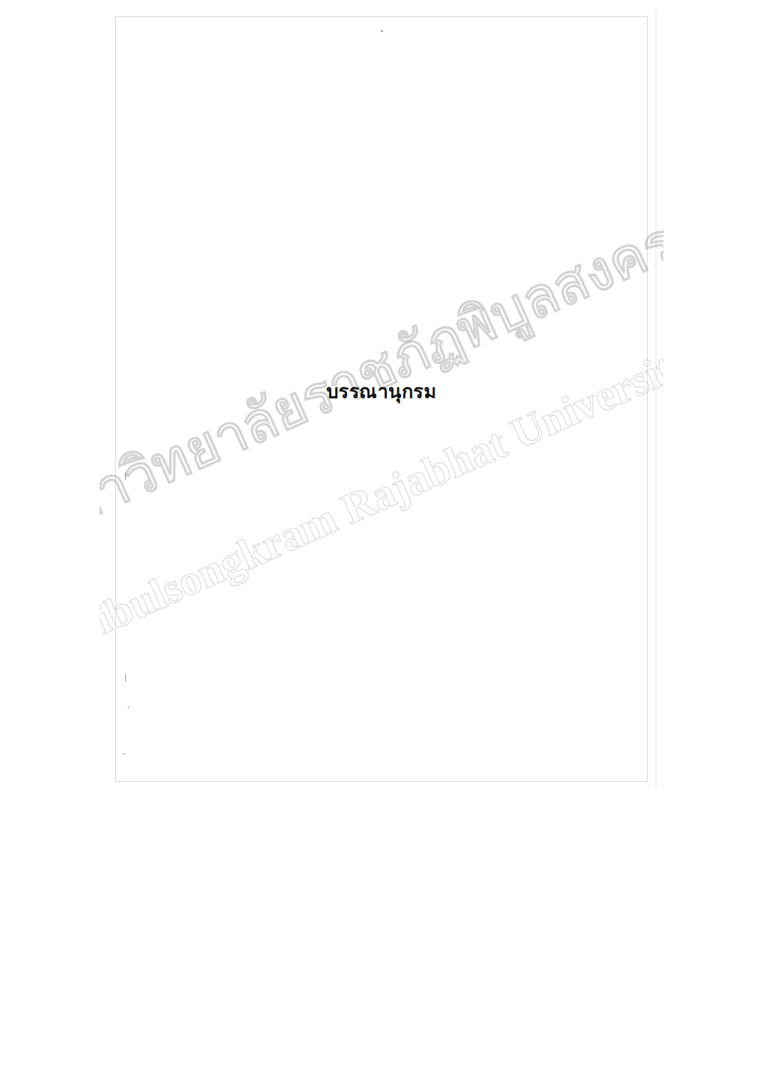' ᵔ
มหาวิทยาลัยราชภัฏพิบูลสงคราม Pibulsongkram Rajabhat University
บรรณานุกรม